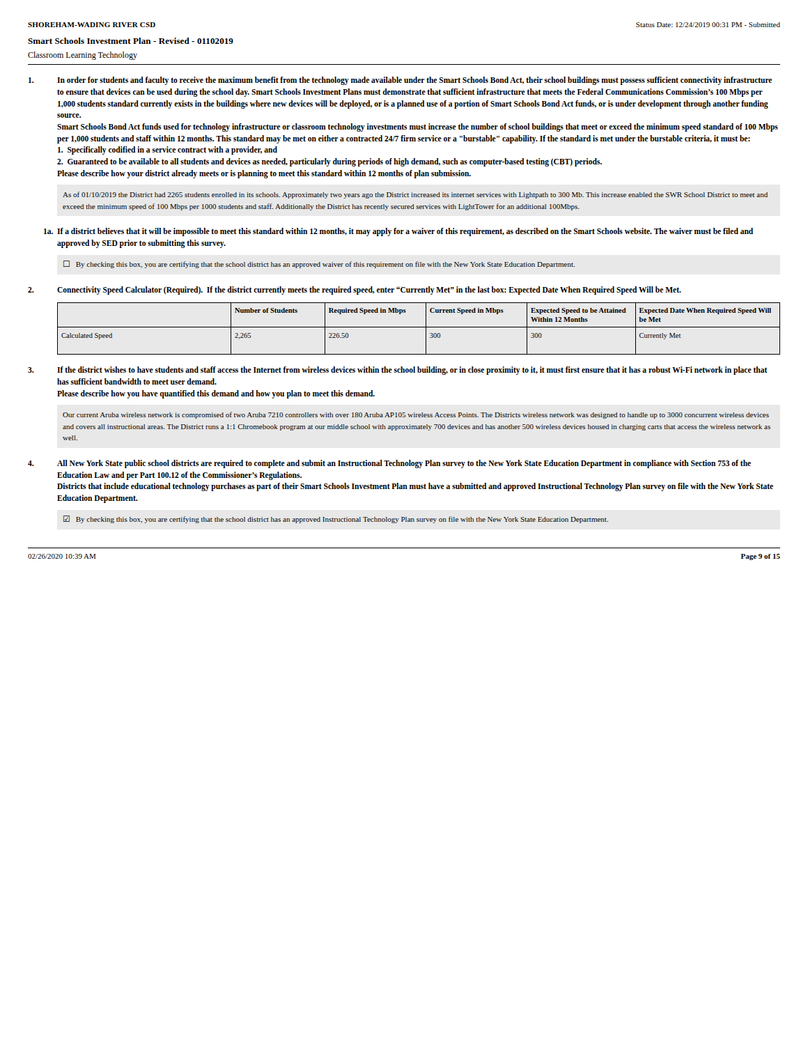SHOREHAM-WADING RIVER CSD
Status Date: 12/24/2019 00:31 PM - Submitted
Smart Schools Investment Plan - Revised - 01102019
Classroom Learning Technology
1.
In order for students and faculty to receive the maximum benefit from the technology made available under the Smart Schools Bond Act, their school buildings must possess sufficient connectivity infrastructure to ensure that devices can be used during the school day. Smart Schools Investment Plans must demonstrate that sufficient infrastructure that meets the Federal Communications Commission’s 100 Mbps per 1,000 students standard currently exists in the buildings where new devices will be deployed, or is a planned use of a portion of Smart Schools Bond Act funds, or is under development through another funding source.
Smart Schools Bond Act funds used for technology infrastructure or classroom technology investments must increase the number of school buildings that meet or exceed the minimum speed standard of 100 Mbps per 1,000 students and staff within 12 months. This standard may be met on either a contracted 24/7 firm service or a "burstable" capability. If the standard is met under the burstable criteria, it must be:
1. Specifically codified in a service contract with a provider, and
2. Guaranteed to be available to all students and devices as needed, particularly during periods of high demand, such as computer-based testing (CBT) periods.
Please describe how your district already meets or is planning to meet this standard within 12 months of plan submission.
As of 01/10/2019 the District had 2265 students enrolled in its schools. Approximately two years ago the District increased its internet services with Lightpath to 300 Mb. This increase enabled the SWR School District to meet and exceed the minimum speed of 100 Mbps per 1000 students and staff. Additionally the District has recently secured services with LightTower for an additional 100Mbps.
1a.
If a district believes that it will be impossible to meet this standard within 12 months, it may apply for a waiver of this requirement, as described on the Smart Schools website. The waiver must be filed and approved by SED prior to submitting this survey.
☐ By checking this box, you are certifying that the school district has an approved waiver of this requirement on file with the New York State Education Department.
2.
Connectivity Speed Calculator (Required). If the district currently meets the required speed, enter “Currently Met” in the last box: Expected Date When Required Speed Will be Met.
| | Number of Students | Required Speed in Mbps | Current Speed in Mbps | Expected Speed to be Attained Within 12 Months | Expected Date When Required Speed Will be Met |
| --- | --- | --- | --- | --- | --- |
| Calculated Speed | 2,265 | 226.50 | 300 | 300 | Currently Met |
3.
If the district wishes to have students and staff access the Internet from wireless devices within the school building, or in close proximity to it, it must first ensure that it has a robust Wi-Fi network in place that has sufficient bandwidth to meet user demand.
Please describe how you have quantified this demand and how you plan to meet this demand.
Our current Aruba wireless network is compromised of two Aruba 7210 controllers with over 180 Aruba AP105 wireless Access Points. The Districts wireless network was designed to handle up to 3000 concurrent wireless devices and covers all instructional areas. The District runs a 1:1 Chromebook program at our middle school with approximately 700 devices and has another 500 wireless devices housed in charging carts that access the wireless network as well.
4.
All New York State public school districts are required to complete and submit an Instructional Technology Plan survey to the New York State Education Department in compliance with Section 753 of the Education Law and per Part 100.12 of the Commissioner’s Regulations.
Districts that include educational technology purchases as part of their Smart Schools Investment Plan must have a submitted and approved Instructional Technology Plan survey on file with the New York State Education Department.
☑ By checking this box, you are certifying that the school district has an approved Instructional Technology Plan survey on file with the New York State Education Department.
02/26/2020 10:39 AM
Page 9 of 15